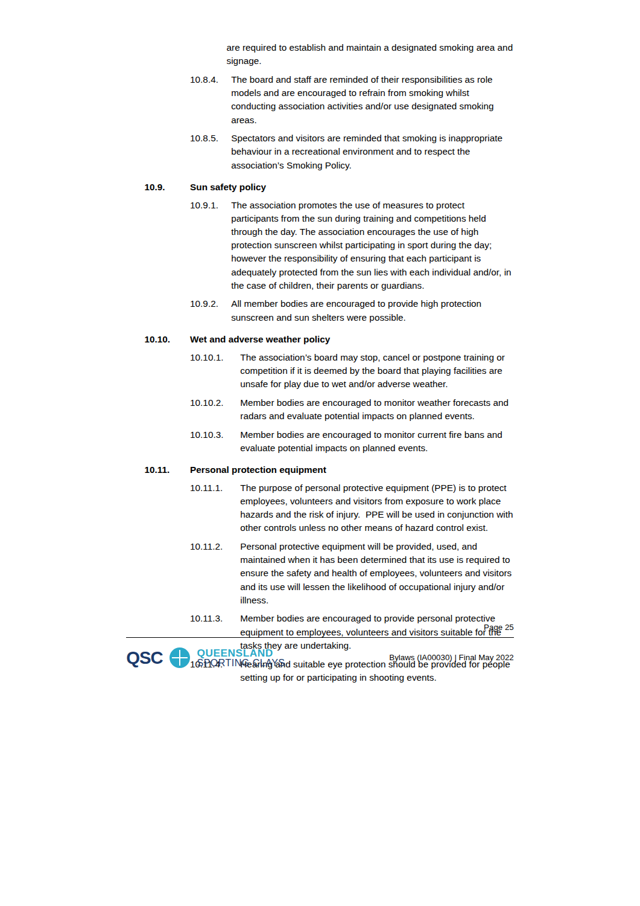are required to establish and maintain a designated smoking area and signage.
10.8.4.
The board and staff are reminded of their responsibilities as role models and are encouraged to refrain from smoking whilst conducting association activities and/or use designated smoking areas.
10.8.5.
Spectators and visitors are reminded that smoking is inappropriate behaviour in a recreational environment and to respect the association’s Smoking Policy.
10.9.
Sun safety policy
10.9.1.
The association promotes the use of measures to protect participants from the sun during training and competitions held through the day. The association encourages the use of high protection sunscreen whilst participating in sport during the day; however the responsibility of ensuring that each participant is adequately protected from the sun lies with each individual and/or, in the case of children, their parents or guardians.
10.9.2.
All member bodies are encouraged to provide high protection sunscreen and sun shelters were possible.
10.10.
Wet and adverse weather policy
10.10.1.
The association’s board may stop, cancel or postpone training or competition if it is deemed by the board that playing facilities are unsafe for play due to wet and/or adverse weather.
10.10.2.
Member bodies are encouraged to monitor weather forecasts and radars and evaluate potential impacts on planned events.
10.10.3.
Member bodies are encouraged to monitor current fire bans and evaluate potential impacts on planned events.
10.11.
Personal protection equipment
10.11.1.
The purpose of personal protective equipment (PPE) is to protect employees, volunteers and visitors from exposure to work place hazards and the risk of injury. PPE will be used in conjunction with other controls unless no other means of hazard control exist.
10.11.2.
Personal protective equipment will be provided, used, and maintained when it has been determined that its use is required to ensure the safety and health of employees, volunteers and visitors and its use will lessen the likelihood of occupational injury and/or illness.
10.11.3.
Member bodies are encouraged to provide personal protective equipment to employees, volunteers and visitors suitable for the tasks they are undertaking.
10.11.4.
Hearing and suitable eye protection should be provided for people setting up for or participating in shooting events.
Page 25
QSC QUEENSLAND
SPORTING CLAYS
Bylaws (IA00030) | Final May 2022